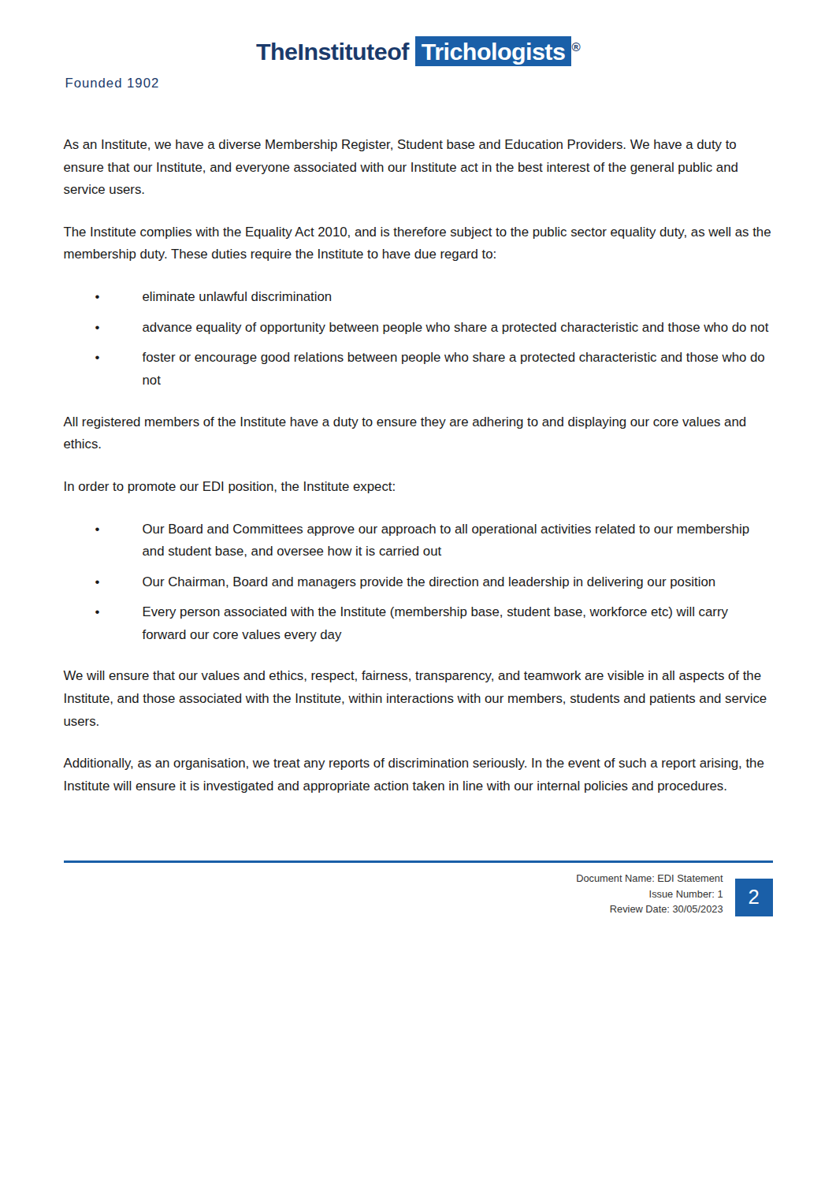TheInstituteof Trichologists® Founded 1902
As an Institute, we have a diverse Membership Register, Student base and Education Providers. We have a duty to ensure that our Institute, and everyone associated with our Institute act in the best interest of the general public and service users.
The Institute complies with the Equality Act 2010, and is therefore subject to the public sector equality duty, as well as the membership duty. These duties require the Institute to have due regard to:
eliminate unlawful discrimination
advance equality of opportunity between people who share a protected characteristic and those who do not
foster or encourage good relations between people who share a protected characteristic and those who do not
All registered members of the Institute have a duty to ensure they are adhering to and displaying our core values and ethics.
In order to promote our EDI position, the Institute expect:
Our Board and Committees approve our approach to all operational activities related to our membership and student base, and oversee how it is carried out
Our Chairman, Board and managers provide the direction and leadership in delivering our position
Every person associated with the Institute (membership base, student base, workforce etc) will carry forward our core values every day
We will ensure that our values and ethics, respect, fairness, transparency, and teamwork are visible in all aspects of the Institute, and those associated with the Institute, within interactions with our members, students and patients and service users.
Additionally, as an organisation, we treat any reports of discrimination seriously. In the event of such a report arising, the Institute will ensure it is investigated and appropriate action taken in line with our internal policies and procedures.
Document Name: EDI Statement
Issue Number: 1
Review Date: 30/05/2023
2